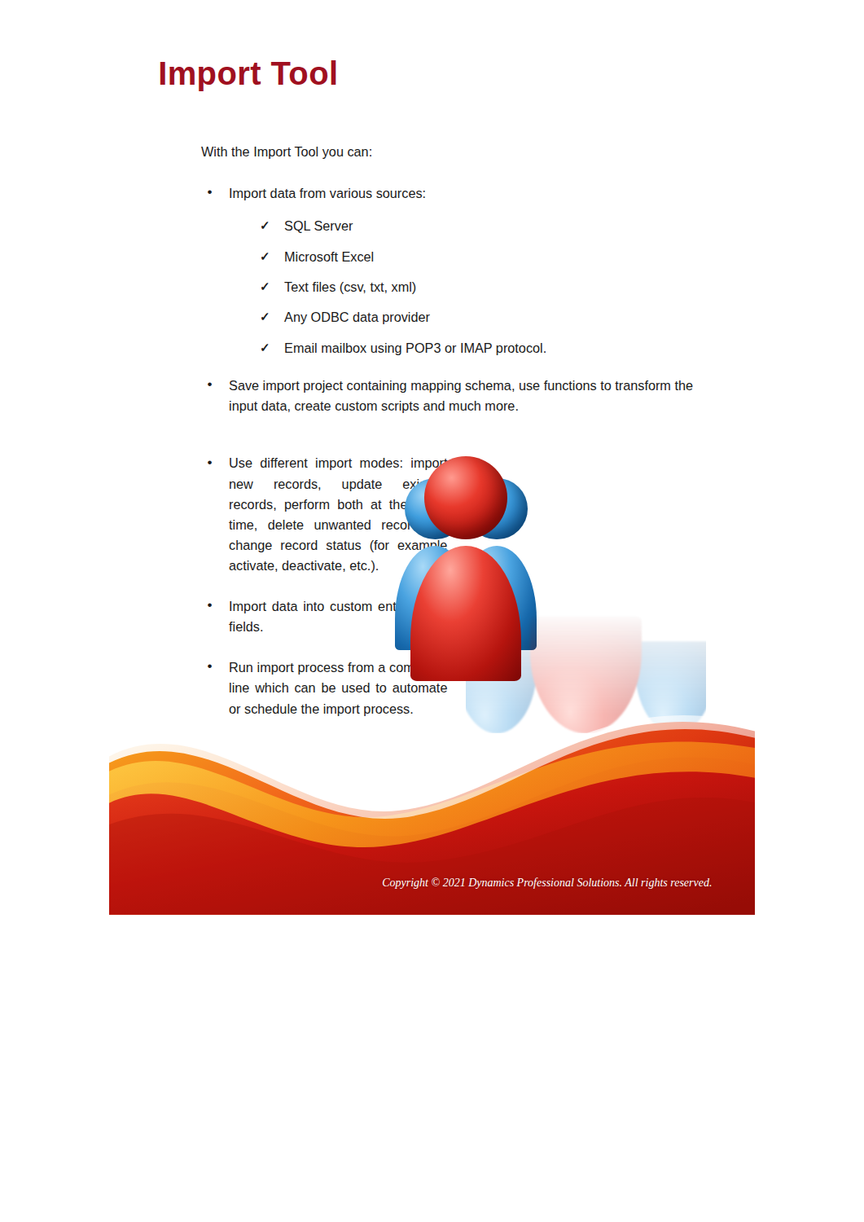Import Tool
With the Import Tool you can:
Import data from various sources:
SQL Server
Microsoft Excel
Text files (csv, txt, xml)
Any ODBC data provider
Email mailbox using POP3 or IMAP protocol.
Save import project containing mapping schema, use functions to transform the input data, create custom scripts and much more.
Use different import modes: import new records, update existing records, perform both at the same time, delete unwanted records or change record status (for example activate, deactivate, etc.).
Import data into custom entities and fields.
Run import process from a command line which can be used to automate or schedule the import process.
Copyright © 2021 Dynamics Professional Solutions. All rights reserved.